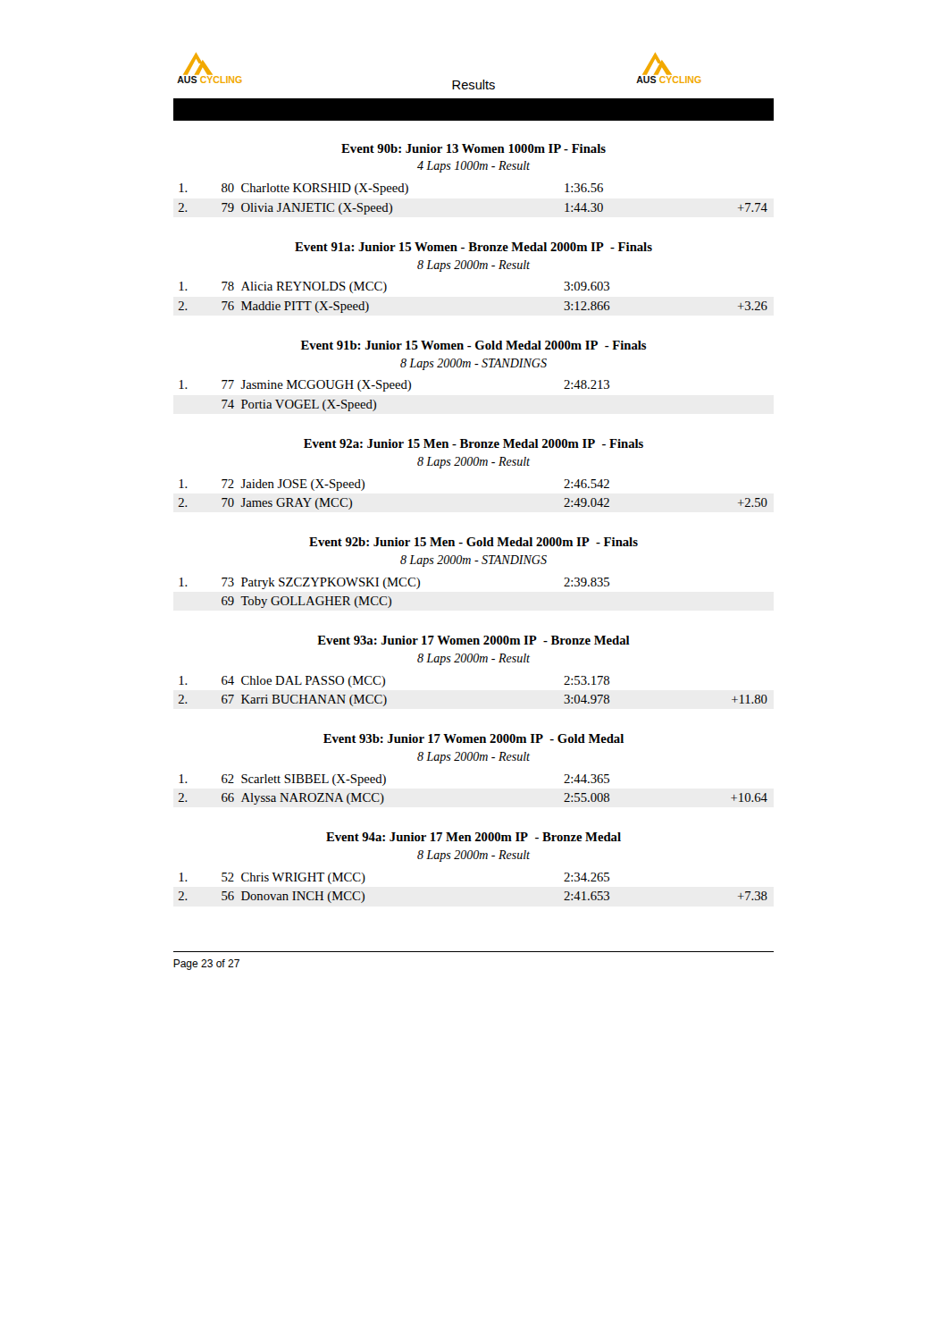AUS CYCLING
Results
AUS CYCLING
Event 90b: Junior 13 Women 1000m IP - Finals
4 Laps 1000m - Result
| 1. | 80 Charlotte KORSHID (X-Speed) | 1:36.56 | |
| 2. | 79 Olivia JANJETIC (X-Speed) | 1:44.30 | +7.74 |
Event 91a: Junior 15 Women - Bronze Medal 2000m IP - Finals
8 Laps 2000m - Result
| 1. | 78 Alicia REYNOLDS (MCC) | 3:09.603 | |
| 2. | 76 Maddie PITT (X-Speed) | 3:12.866 | +3.26 |
Event 91b: Junior 15 Women - Gold Medal 2000m IP - Finals
8 Laps 2000m - STANDINGS
| 1. | 77 Jasmine MCGOUGH (X-Speed) | 2:48.213 | |
| | 74 Portia VOGEL (X-Speed) | | |
Event 92a: Junior 15 Men - Bronze Medal 2000m IP - Finals
8 Laps 2000m - Result
| 1. | 72 Jaiden JOSE (X-Speed) | 2:46.542 | |
| 2. | 70 James GRAY (MCC) | 2:49.042 | +2.50 |
Event 92b: Junior 15 Men - Gold Medal 2000m IP - Finals
8 Laps 2000m - STANDINGS
| 1. | 73 Patryk SZCZYPKOWSKI (MCC) | 2:39.835 | |
| | 69 Toby GOLLAGHER (MCC) | | |
Event 93a: Junior 17 Women 2000m IP - Bronze Medal
8 Laps 2000m - Result
| 1. | 64 Chloe DAL PASSO (MCC) | 2:53.178 | |
| 2. | 67 Karri BUCHANAN (MCC) | 3:04.978 | +11.80 |
Event 93b: Junior 17 Women 2000m IP - Gold Medal
8 Laps 2000m - Result
| 1. | 62 Scarlett SIBBEL (X-Speed) | 2:44.365 | |
| 2. | 66 Alyssa NAROZNA (MCC) | 2:55.008 | +10.64 |
Event 94a: Junior 17 Men 2000m IP - Bronze Medal
8 Laps 2000m - Result
| 1. | 52 Chris WRIGHT (MCC) | 2:34.265 | |
| 2. | 56 Donovan INCH (MCC) | 2:41.653 | +7.38 |
Page 23 of 27